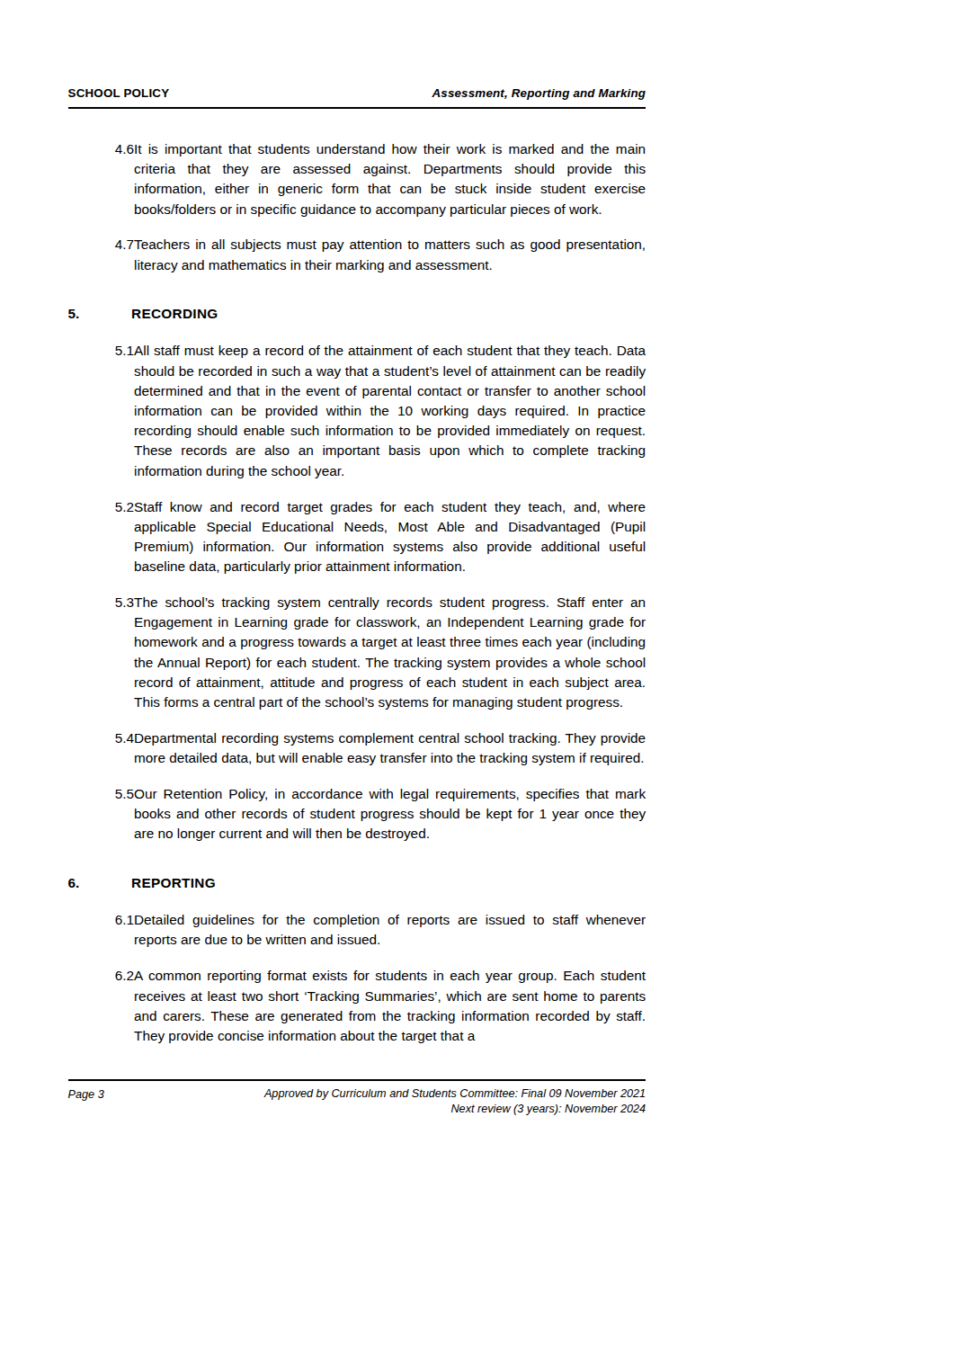School Policy Assessment, Reporting and Marking
4.6
It is important that students understand how their work is marked and the main criteria that they are assessed against. Departments should provide this information, either in generic form that can be stuck inside student exercise books/folders or in specific guidance to accompany particular pieces of work.
4.7
Teachers in all subjects must pay attention to matters such as good presentation, literacy and mathematics in their marking and assessment.
5.
Recording
5.1
All staff must keep a record of the attainment of each student that they teach. Data should be recorded in such a way that a student’s level of attainment can be readily determined and that in the event of parental contact or transfer to another school information can be provided within the 10 working days required. In practice recording should enable such information to be provided immediately on request. These records are also an important basis upon which to complete tracking information during the school year.
5.2
Staff know and record target grades for each student they teach, and, where applicable Special Educational Needs, Most Able and Disadvantaged (Pupil Premium) information. Our information systems also provide additional useful baseline data, particularly prior attainment information.
5.3
The school’s tracking system centrally records student progress. Staff enter an Engagement in Learning grade for classwork, an Independent Learning grade for homework and a progress towards a target at least three times each year (including the Annual Report) for each student. The tracking system provides a whole school record of attainment, attitude and progress of each student in each subject area. This forms a central part of the school’s systems for managing student progress.
5.4
Departmental recording systems complement central school tracking. They provide more detailed data, but will enable easy transfer into the tracking system if required.
5.5
Our Retention Policy, in accordance with legal requirements, specifies that mark books and other records of student progress should be kept for 1 year once they are no longer current and will then be destroyed.
6.
Reporting
6.1
Detailed guidelines for the completion of reports are issued to staff whenever reports are due to be written and issued.
6.2
A common reporting format exists for students in each year group. Each student receives at least two short ‘Tracking Summaries’, which are sent home to parents and carers. These are generated from the tracking information recorded by staff. They provide concise information about the target that a
Page 3 Approved by Curriculum and Students Committee: Final 09 November 2021
Next review (3 years): November 2024